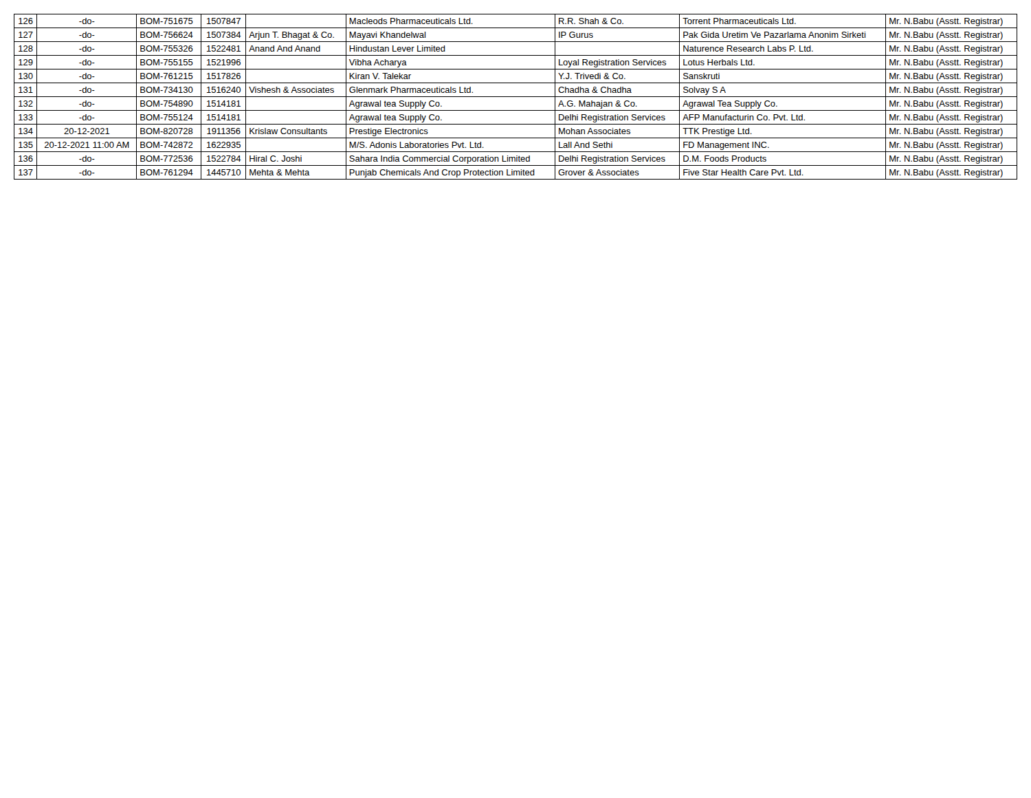| 126 | -do- | BOM-751675 | 1507847 | | Macleods Pharmaceuticals Ltd. | R.R. Shah & Co. | Torrent Pharmaceuticals Ltd. | Mr. N.Babu (Asstt. Registrar) |
| 127 | -do- | BOM-756624 | 1507384 | Arjun T. Bhagat & Co. | Mayavi Khandelwal | IP Gurus | Pak Gida Uretim Ve Pazarlama Anonim Sirketi | Mr. N.Babu (Asstt. Registrar) |
| 128 | -do- | BOM-755326 | 1522481 | Anand And Anand | Hindustan Lever Limited | | Naturence Research Labs P. Ltd. | Mr. N.Babu (Asstt. Registrar) |
| 129 | -do- | BOM-755155 | 1521996 | | Vibha Acharya | Loyal Registration Services | Lotus Herbals Ltd. | Mr. N.Babu (Asstt. Registrar) |
| 130 | -do- | BOM-761215 | 1517826 | | Kiran V. Talekar | Y.J. Trivedi & Co. | Sanskruti | Mr. N.Babu (Asstt. Registrar) |
| 131 | -do- | BOM-734130 | 1516240 | Vishesh & Associates | Glenmark Pharmaceuticals Ltd. | Chadha & Chadha | Solvay S A | Mr. N.Babu (Asstt. Registrar) |
| 132 | -do- | BOM-754890 | 1514181 | | Agrawal tea Supply Co. | A.G. Mahajan & Co. | Agrawal Tea Supply Co. | Mr. N.Babu (Asstt. Registrar) |
| 133 | -do- | BOM-755124 | 1514181 | | Agrawal tea Supply Co. | Delhi Registration Services | AFP Manufacturin Co. Pvt. Ltd. | Mr. N.Babu (Asstt. Registrar) |
| 134 | 20-12-2021 | BOM-820728 | 1911356 | Krislaw Consultants | Prestige Electronics | Mohan Associates | TTK Prestige Ltd. | Mr. N.Babu (Asstt. Registrar) |
| 135 | 20-12-2021 11:00 AM | BOM-742872 | 1622935 | | M/S. Adonis Laboratories Pvt. Ltd. | Lall And Sethi | FD Management INC. | Mr. N.Babu (Asstt. Registrar) |
| 136 | -do- | BOM-772536 | 1522784 | Hiral C. Joshi | Sahara India Commercial Corporation Limited | Delhi Registration Services | D.M. Foods Products | Mr. N.Babu (Asstt. Registrar) |
| 137 | -do- | BOM-761294 | 1445710 | Mehta & Mehta | Punjab Chemicals And Crop Protection Limited | Grover & Associates | Five Star Health Care Pvt. Ltd. | Mr. N.Babu (Asstt. Registrar) |